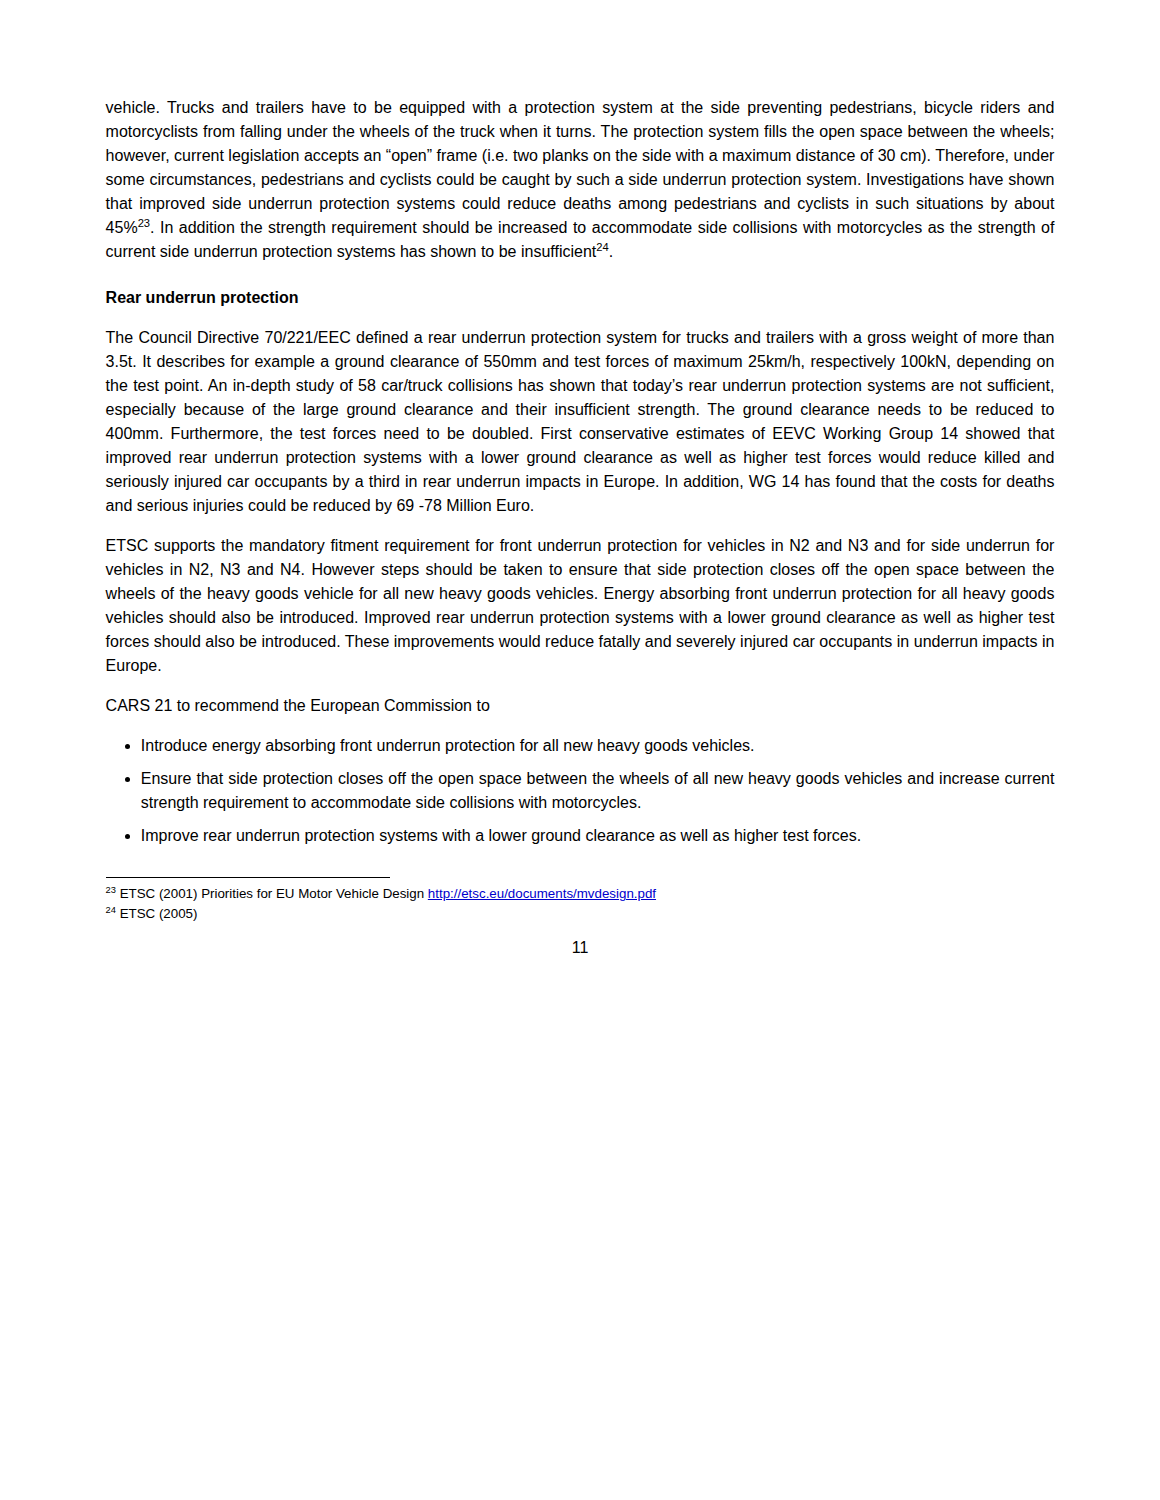vehicle. Trucks and trailers have to be equipped with a protection system at the side preventing pedestrians, bicycle riders and motorcyclists from falling under the wheels of the truck when it turns. The protection system fills the open space between the wheels; however, current legislation accepts an “open” frame (i.e. two planks on the side with a maximum distance of 30 cm). Therefore, under some circumstances, pedestrians and cyclists could be caught by such a side underrun protection system. Investigations have shown that improved side underrun protection systems could reduce deaths among pedestrians and cyclists in such situations by about 45%23. In addition the strength requirement should be increased to accommodate side collisions with motorcycles as the strength of current side underrun protection systems has shown to be insufficient24.
Rear underrun protection
The Council Directive 70/221/EEC defined a rear underrun protection system for trucks and trailers with a gross weight of more than 3.5t. It describes for example a ground clearance of 550mm and test forces of maximum 25km/h, respectively 100kN, depending on the test point. An in-depth study of 58 car/truck collisions has shown that today’s rear underrun protection systems are not sufficient, especially because of the large ground clearance and their insufficient strength. The ground clearance needs to be reduced to 400mm. Furthermore, the test forces need to be doubled. First conservative estimates of EEVC Working Group 14 showed that improved rear underrun protection systems with a lower ground clearance as well as higher test forces would reduce killed and seriously injured car occupants by a third in rear underrun impacts in Europe. In addition, WG 14 has found that the costs for deaths and serious injuries could be reduced by 69 -78 Million Euro.
ETSC supports the mandatory fitment requirement for front underrun protection for vehicles in N2 and N3 and for side underrun for vehicles in N2, N3 and N4. However steps should be taken to ensure that side protection closes off the open space between the wheels of the heavy goods vehicle for all new heavy goods vehicles. Energy absorbing front underrun protection for all heavy goods vehicles should also be introduced. Improved rear underrun protection systems with a lower ground clearance as well as higher test forces should also be introduced. These improvements would reduce fatally and severely injured car occupants in underrun impacts in Europe.
CARS 21 to recommend the European Commission to
Introduce energy absorbing front underrun protection for all new heavy goods vehicles.
Ensure that side protection closes off the open space between the wheels of all new heavy goods vehicles and increase current strength requirement to accommodate side collisions with motorcycles.
Improve rear underrun protection systems with a lower ground clearance as well as higher test forces.
23 ETSC (2001) Priorities for EU Motor Vehicle Design http://etsc.eu/documents/mvdesign.pdf
24 ETSC (2005)
11